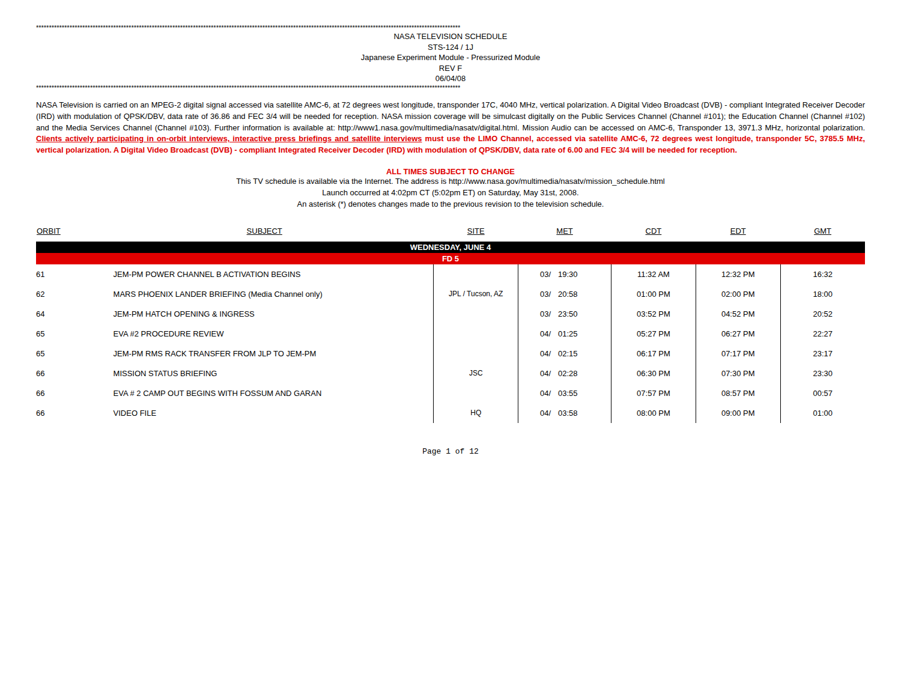*********************************************************************************************************************************************************************
NASA TELEVISION SCHEDULE
STS-124 / 1J
Japanese Experiment Module - Pressurized Module
REV F
06/04/08
*********************************************************************************************************************************************************************
NASA Television is carried on an MPEG-2 digital signal accessed via satellite AMC-6, at 72 degrees west longitude, transponder 17C, 4040 MHz, vertical polarization. A Digital Video Broadcast (DVB) - compliant Integrated Receiver Decoder (IRD) with modulation of QPSK/DBV, data rate of 36.86 and FEC 3/4 will be needed for reception. NASA mission coverage will be simulcast digitally on the Public Services Channel (Channel #101); the Education Channel (Channel #102) and the Media Services Channel (Channel #103). Further information is available at: http://www1.nasa.gov/multimedia/nasatv/digital.html. Mission Audio can be accessed on AMC-6, Transponder 13, 3971.3 MHz, horizontal polarization. Clients actively participating in on-orbit interviews, interactive press briefings and satellite interviews must use the LIMO Channel, accessed via satellite AMC-6, 72 degrees west longitude, transponder 5C, 3785.5 MHz, vertical polarization. A Digital Video Broadcast (DVB) - compliant Integrated Receiver Decoder (IRD) with modulation of QPSK/DBV, data rate of 6.00 and FEC 3/4 will be needed for reception.
ALL TIMES SUBJECT TO CHANGE
This TV schedule is available via the Internet. The address is http://www.nasa.gov/multimedia/nasatv/mission_schedule.html
Launch occurred at 4:02pm CT (5:02pm ET) on Saturday, May 31st, 2008.
An asterisk (*) denotes changes made to the previous revision to the television schedule.
| ORBIT | SUBJECT | SITE | MET | CDT | EDT | GMT |
| --- | --- | --- | --- | --- | --- | --- |
| WEDNESDAY, JUNE 4 |
| FD 5 |
| 61 | JEM-PM POWER CHANNEL B ACTIVATION BEGINS | | 03/ | 19:30 | 11:32 AM | 12:32 PM | 16:32 |
| 62 | MARS PHOENIX LANDER BRIEFING (Media Channel only) | JPL / Tucson, AZ | 03/ | 20:58 | 01:00 PM | 02:00 PM | 18:00 |
| 64 | JEM-PM HATCH OPENING & INGRESS | | 03/ | 23:50 | 03:52 PM | 04:52 PM | 20:52 |
| 65 | EVA #2 PROCEDURE REVIEW | | 04/ | 01:25 | 05:27 PM | 06:27 PM | 22:27 |
| 65 | JEM-PM RMS RACK TRANSFER FROM JLP TO JEM-PM | | 04/ | 02:15 | 06:17 PM | 07:17 PM | 23:17 |
| 66 | MISSION STATUS BRIEFING | JSC | 04/ | 02:28 | 06:30 PM | 07:30 PM | 23:30 |
| 66 | EVA # 2 CAMP OUT BEGINS WITH FOSSUM AND GARAN | | 04/ | 03:55 | 07:57 PM | 08:57 PM | 00:57 |
| 66 | VIDEO FILE | HQ | 04/ | 03:58 | 08:00 PM | 09:00 PM | 01:00 |
Page 1 of 12